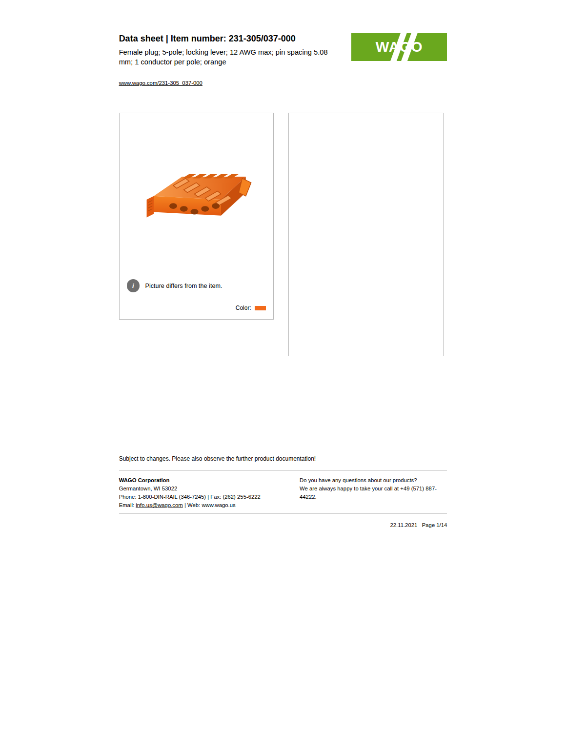Data sheet | Item number: 231-305/037-000
Female plug; 5-pole; locking lever; 12 AWG max; pin spacing 5.08 mm; 1 conductor per pole; orange
www.wago.com/231-305_037-000
WAGO
i
Picture differs from the item.
Color:
Subject to changes. Please also observe the further product documentation!
WAGO Corporation
Germantown, WI 53022
Phone: 1-800-DIN-RAIL (346-7245) | Fax: (262) 255-6222
Email: info.us@wago.com | Web: www.wago.us
Do you have any questions about our products?
We are always happy to take your call at +49 (571) 887-44222.
22.11.2021 Page 1/14